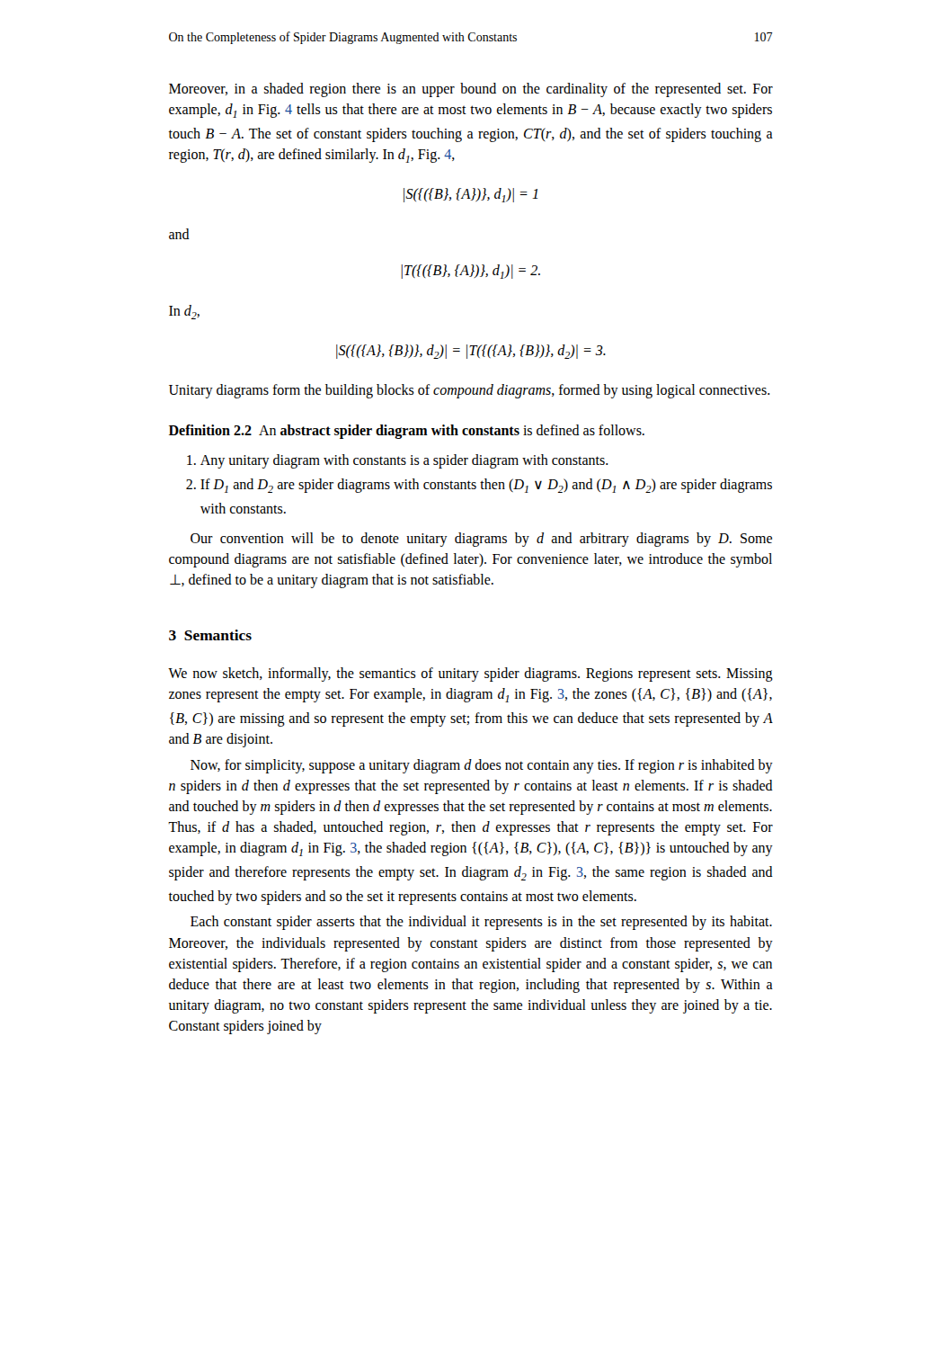On the Completeness of Spider Diagrams Augmented with Constants 107
Moreover, in a shaded region there is an upper bound on the cardinality of the represented set. For example, d1 in Fig. 4 tells us that there are at most two elements in B − A, because exactly two spiders touch B − A. The set of constant spiders touching a region, CT(r, d), and the set of spiders touching a region, T(r, d), are defined similarly. In d1, Fig. 4,
|S({({B}, {A})}, d1)| = 1
and
|T({({B}, {A})}, d1)| = 2.
In d2,
|S({({A}, {B})}, d2)| = |T({({A}, {B})}, d2)| = 3.
Unitary diagrams form the building blocks of compound diagrams, formed by using logical connectives.
Definition 2.2 An abstract spider diagram with constants is defined as follows.
Any unitary diagram with constants is a spider diagram with constants.
If D1 and D2 are spider diagrams with constants then (D1 ∨ D2) and (D1 ∧ D2) are spider diagrams with constants.
Our convention will be to denote unitary diagrams by d and arbitrary diagrams by D. Some compound diagrams are not satisfiable (defined later). For convenience later, we introduce the symbol ⊥, defined to be a unitary diagram that is not satisfiable.
3 Semantics
We now sketch, informally, the semantics of unitary spider diagrams. Regions represent sets. Missing zones represent the empty set. For example, in diagram d1 in Fig. 3, the zones ({A, C}, {B}) and ({A}, {B, C}) are missing and so represent the empty set; from this we can deduce that sets represented by A and B are disjoint.
Now, for simplicity, suppose a unitary diagram d does not contain any ties. If region r is inhabited by n spiders in d then d expresses that the set represented by r contains at least n elements. If r is shaded and touched by m spiders in d then d expresses that the set represented by r contains at most m elements. Thus, if d has a shaded, untouched region, r, then d expresses that r represents the empty set. For example, in diagram d1 in Fig. 3, the shaded region {({A}, {B, C}), ({A, C}, {B})} is untouched by any spider and therefore represents the empty set. In diagram d2 in Fig. 3, the same region is shaded and touched by two spiders and so the set it represents contains at most two elements.
Each constant spider asserts that the individual it represents is in the set represented by its habitat. Moreover, the individuals represented by constant spiders are distinct from those represented by existential spiders. Therefore, if a region contains an existential spider and a constant spider, s, we can deduce that there are at least two elements in that region, including that represented by s. Within a unitary diagram, no two constant spiders represent the same individual unless they are joined by a tie. Constant spiders joined by